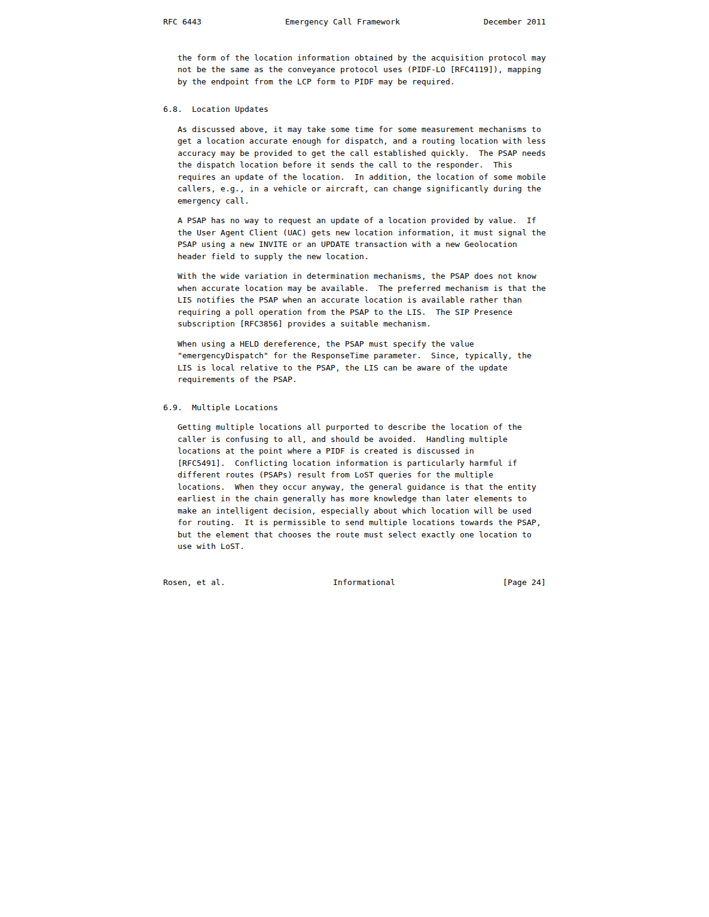RFC 6443 Emergency Call Framework December 2011
the form of the location information obtained by the acquisition protocol may not be the same as the conveyance protocol uses (PIDF-LO [RFC4119]), mapping by the endpoint from the LCP form to PIDF may be required.
6.8. Location Updates
As discussed above, it may take some time for some measurement mechanisms to get a location accurate enough for dispatch, and a routing location with less accuracy may be provided to get the call established quickly. The PSAP needs the dispatch location before it sends the call to the responder. This requires an update of the location. In addition, the location of some mobile callers, e.g., in a vehicle or aircraft, can change significantly during the emergency call.
A PSAP has no way to request an update of a location provided by value. If the User Agent Client (UAC) gets new location information, it must signal the PSAP using a new INVITE or an UPDATE transaction with a new Geolocation header field to supply the new location.
With the wide variation in determination mechanisms, the PSAP does not know when accurate location may be available. The preferred mechanism is that the LIS notifies the PSAP when an accurate location is available rather than requiring a poll operation from the PSAP to the LIS. The SIP Presence subscription [RFC3856] provides a suitable mechanism.
When using a HELD dereference, the PSAP must specify the value "emergencyDispatch" for the ResponseTime parameter. Since, typically, the LIS is local relative to the PSAP, the LIS can be aware of the update requirements of the PSAP.
6.9. Multiple Locations
Getting multiple locations all purported to describe the location of the caller is confusing to all, and should be avoided. Handling multiple locations at the point where a PIDF is created is discussed in [RFC5491]. Conflicting location information is particularly harmful if different routes (PSAPs) result from LoST queries for the multiple locations. When they occur anyway, the general guidance is that the entity earliest in the chain generally has more knowledge than later elements to make an intelligent decision, especially about which location will be used for routing. It is permissible to send multiple locations towards the PSAP, but the element that chooses the route must select exactly one location to use with LoST.
Rosen, et al. Informational [Page 24]